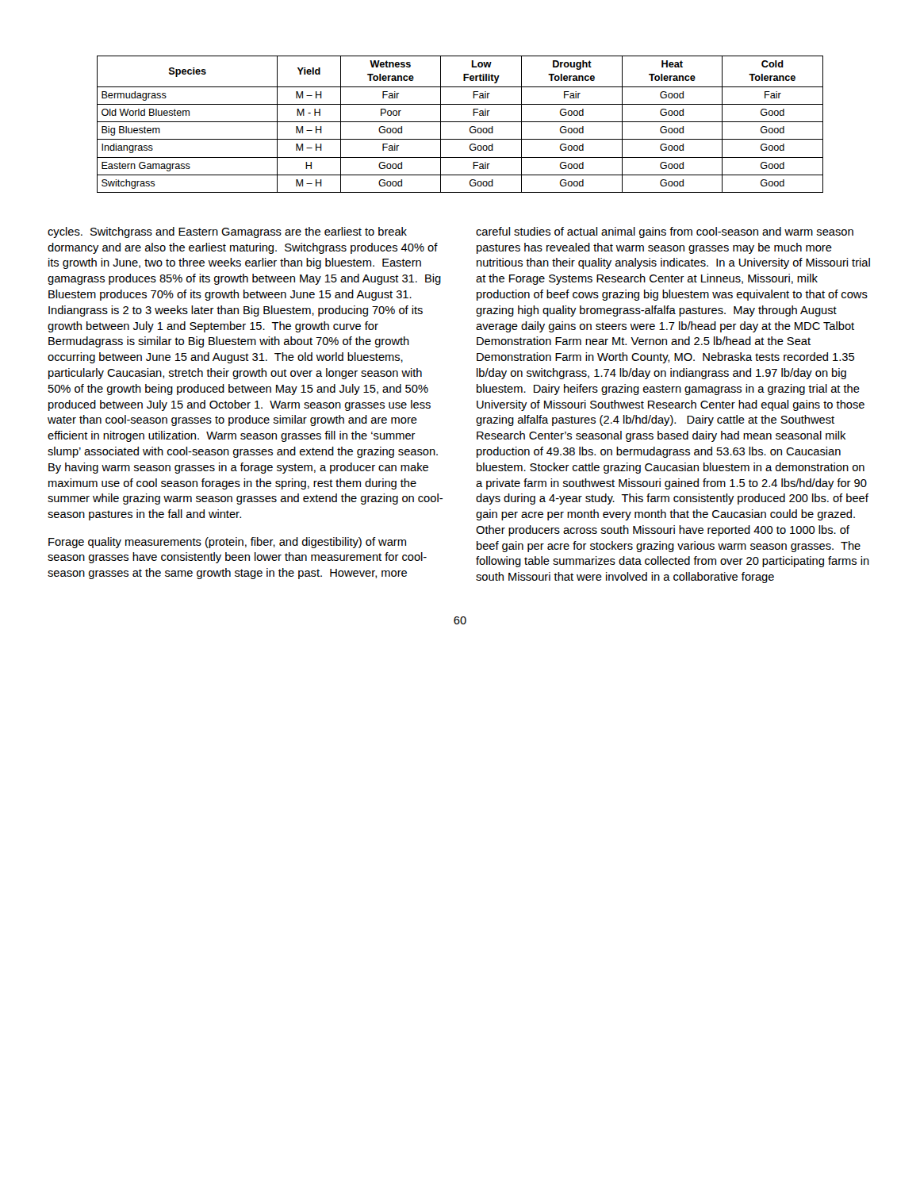| Species | Yield | Wetness Tolerance | Low Fertility | Drought Tolerance | Heat Tolerance | Cold Tolerance |
| --- | --- | --- | --- | --- | --- | --- |
| Bermudagrass | M – H | Fair | Fair | Fair | Good | Fair |
| Old World Bluestem | M - H | Poor | Fair | Good | Good | Good |
| Big Bluestem | M – H | Good | Good | Good | Good | Good |
| Indiangrass | M – H | Fair | Good | Good | Good | Good |
| Eastern Gamagrass | H | Good | Fair | Good | Good | Good |
| Switchgrass | M – H | Good | Good | Good | Good | Good |
cycles. Switchgrass and Eastern Gamagrass are the earliest to break dormancy and are also the earliest maturing. Switchgrass produces 40% of its growth in June, two to three weeks earlier than big bluestem. Eastern gamagrass produces 85% of its growth between May 15 and August 31. Big Bluestem produces 70% of its growth between June 15 and August 31. Indiangrass is 2 to 3 weeks later than Big Bluestem, producing 70% of its growth between July 1 and September 15. The growth curve for Bermudagrass is similar to Big Bluestem with about 70% of the growth occurring between June 15 and August 31. The old world bluestems, particularly Caucasian, stretch their growth out over a longer season with 50% of the growth being produced between May 15 and July 15, and 50% produced between July 15 and October 1. Warm season grasses use less water than cool-season grasses to produce similar growth and are more efficient in nitrogen utilization. Warm season grasses fill in the ‘summer slump’ associated with cool-season grasses and extend the grazing season. By having warm season grasses in a forage system, a producer can make maximum use of cool season forages in the spring, rest them during the summer while grazing warm season grasses and extend the grazing on cool-season pastures in the fall and winter.
Forage quality measurements (protein, fiber, and digestibility) of warm season grasses have consistently been lower than measurement for cool-season grasses at the same growth stage in the past. However, more careful studies of actual animal gains from cool-season and warm season pastures has revealed that warm season grasses may be much more nutritious than their quality analysis indicates. In a University of Missouri trial at the Forage Systems Research Center at Linneus, Missouri, milk production of beef cows grazing big bluestem was equivalent to that of cows grazing high quality bromegrass-alfalfa pastures. May through August average daily gains on steers were 1.7 lb/head per day at the MDC Talbot Demonstration Farm near Mt. Vernon and 2.5 lb/head at the Seat Demonstration Farm in Worth County, MO. Nebraska tests recorded 1.35 lb/day on switchgrass, 1.74 lb/day on indiangrass and 1.97 lb/day on big bluestem. Dairy heifers grazing eastern gamagrass in a grazing trial at the University of Missouri Southwest Research Center had equal gains to those grazing alfalfa pastures (2.4 lb/hd/day). Dairy cattle at the Southwest Research Center’s seasonal grass based dairy had mean seasonal milk production of 49.38 lbs. on bermudagrass and 53.63 lbs. on Caucasian bluestem. Stocker cattle grazing Caucasian bluestem in a demonstration on a private farm in southwest Missouri gained from 1.5 to 2.4 lbs/hd/day for 90 days during a 4-year study. This farm consistently produced 200 lbs. of beef gain per acre per month every month that the Caucasian could be grazed. Other producers across south Missouri have reported 400 to 1000 lbs. of beef gain per acre for stockers grazing various warm season grasses. The following table summarizes data collected from over 20 participating farms in south Missouri that were involved in a collaborative forage
60